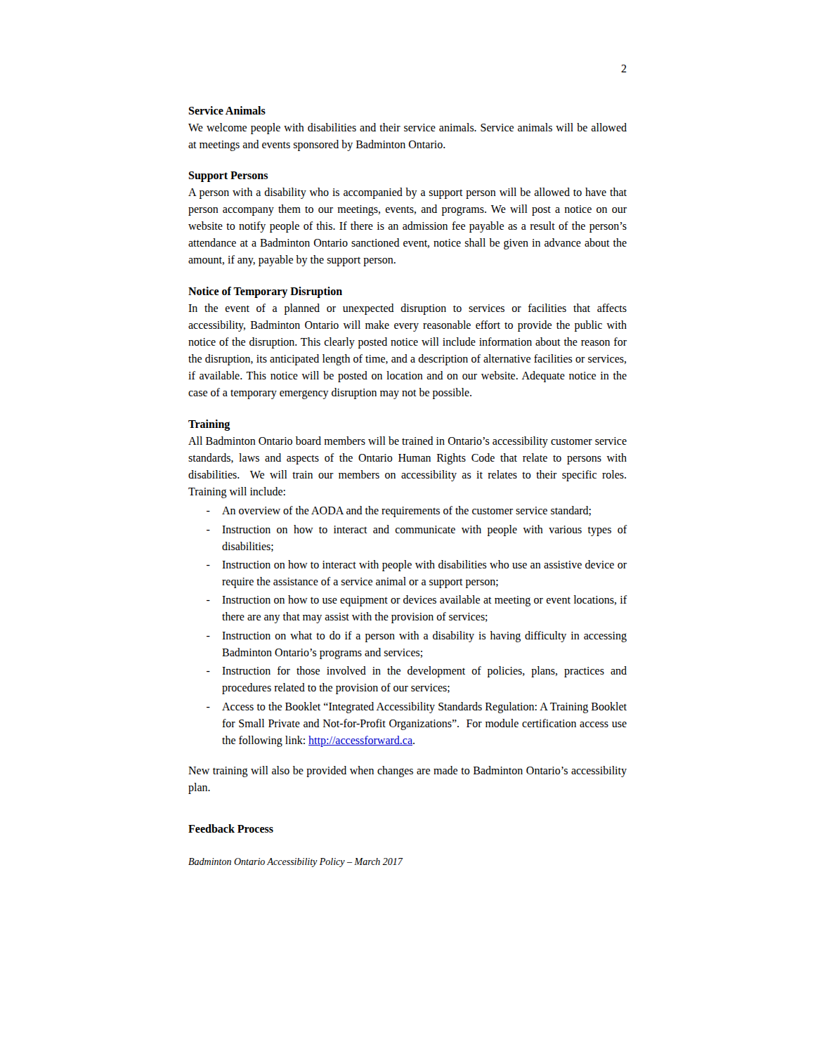2
Service Animals
We welcome people with disabilities and their service animals. Service animals will be allowed at meetings and events sponsored by Badminton Ontario.
Support Persons
A person with a disability who is accompanied by a support person will be allowed to have that person accompany them to our meetings, events, and programs. We will post a notice on our website to notify people of this. If there is an admission fee payable as a result of the person’s attendance at a Badminton Ontario sanctioned event, notice shall be given in advance about the amount, if any, payable by the support person.
Notice of Temporary Disruption
In the event of a planned or unexpected disruption to services or facilities that affects accessibility, Badminton Ontario will make every reasonable effort to provide the public with notice of the disruption. This clearly posted notice will include information about the reason for the disruption, its anticipated length of time, and a description of alternative facilities or services, if available. This notice will be posted on location and on our website. Adequate notice in the case of a temporary emergency disruption may not be possible.
Training
All Badminton Ontario board members will be trained in Ontario’s accessibility customer service standards, laws and aspects of the Ontario Human Rights Code that relate to persons with disabilities. We will train our members on accessibility as it relates to their specific roles. Training will include:
An overview of the AODA and the requirements of the customer service standard;
Instruction on how to interact and communicate with people with various types of disabilities;
Instruction on how to interact with people with disabilities who use an assistive device or require the assistance of a service animal or a support person;
Instruction on how to use equipment or devices available at meeting or event locations, if there are any that may assist with the provision of services;
Instruction on what to do if a person with a disability is having difficulty in accessing Badminton Ontario’s programs and services;
Instruction for those involved in the development of policies, plans, practices and procedures related to the provision of our services;
Access to the Booklet “Integrated Accessibility Standards Regulation: A Training Booklet for Small Private and Not-for-Profit Organizations”. For module certification access use the following link: http://accessforward.ca.
New training will also be provided when changes are made to Badminton Ontario’s accessibility plan.
Feedback Process
Badminton Ontario Accessibility Policy – March 2017